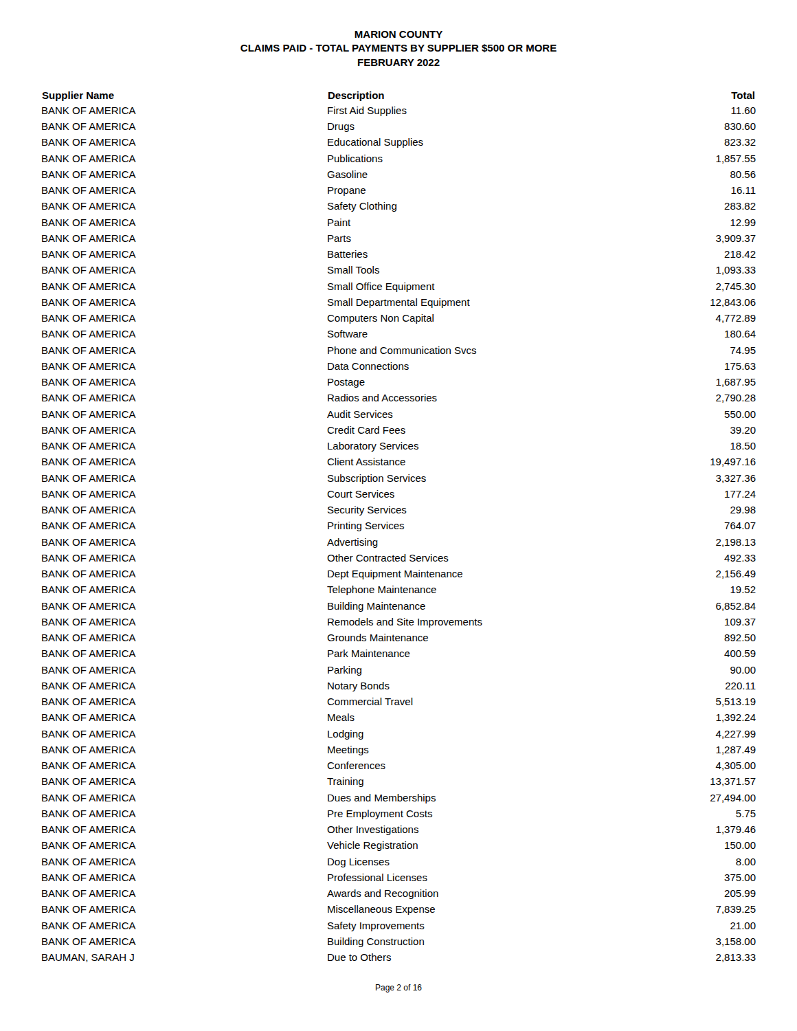MARION COUNTY
CLAIMS PAID - TOTAL PAYMENTS BY SUPPLIER $500 OR MORE
FEBRUARY 2022
| Supplier Name | Description | Total |
| --- | --- | --- |
| BANK OF AMERICA | First Aid Supplies | 11.60 |
| BANK OF AMERICA | Drugs | 830.60 |
| BANK OF AMERICA | Educational Supplies | 823.32 |
| BANK OF AMERICA | Publications | 1,857.55 |
| BANK OF AMERICA | Gasoline | 80.56 |
| BANK OF AMERICA | Propane | 16.11 |
| BANK OF AMERICA | Safety Clothing | 283.82 |
| BANK OF AMERICA | Paint | 12.99 |
| BANK OF AMERICA | Parts | 3,909.37 |
| BANK OF AMERICA | Batteries | 218.42 |
| BANK OF AMERICA | Small Tools | 1,093.33 |
| BANK OF AMERICA | Small Office Equipment | 2,745.30 |
| BANK OF AMERICA | Small Departmental Equipment | 12,843.06 |
| BANK OF AMERICA | Computers Non Capital | 4,772.89 |
| BANK OF AMERICA | Software | 180.64 |
| BANK OF AMERICA | Phone and Communication Svcs | 74.95 |
| BANK OF AMERICA | Data Connections | 175.63 |
| BANK OF AMERICA | Postage | 1,687.95 |
| BANK OF AMERICA | Radios and Accessories | 2,790.28 |
| BANK OF AMERICA | Audit Services | 550.00 |
| BANK OF AMERICA | Credit Card Fees | 39.20 |
| BANK OF AMERICA | Laboratory Services | 18.50 |
| BANK OF AMERICA | Client Assistance | 19,497.16 |
| BANK OF AMERICA | Subscription Services | 3,327.36 |
| BANK OF AMERICA | Court Services | 177.24 |
| BANK OF AMERICA | Security Services | 29.98 |
| BANK OF AMERICA | Printing Services | 764.07 |
| BANK OF AMERICA | Advertising | 2,198.13 |
| BANK OF AMERICA | Other Contracted Services | 492.33 |
| BANK OF AMERICA | Dept Equipment Maintenance | 2,156.49 |
| BANK OF AMERICA | Telephone Maintenance | 19.52 |
| BANK OF AMERICA | Building Maintenance | 6,852.84 |
| BANK OF AMERICA | Remodels and Site Improvements | 109.37 |
| BANK OF AMERICA | Grounds Maintenance | 892.50 |
| BANK OF AMERICA | Park Maintenance | 400.59 |
| BANK OF AMERICA | Parking | 90.00 |
| BANK OF AMERICA | Notary Bonds | 220.11 |
| BANK OF AMERICA | Commercial Travel | 5,513.19 |
| BANK OF AMERICA | Meals | 1,392.24 |
| BANK OF AMERICA | Lodging | 4,227.99 |
| BANK OF AMERICA | Meetings | 1,287.49 |
| BANK OF AMERICA | Conferences | 4,305.00 |
| BANK OF AMERICA | Training | 13,371.57 |
| BANK OF AMERICA | Dues and Memberships | 27,494.00 |
| BANK OF AMERICA | Pre Employment Costs | 5.75 |
| BANK OF AMERICA | Other Investigations | 1,379.46 |
| BANK OF AMERICA | Vehicle Registration | 150.00 |
| BANK OF AMERICA | Dog Licenses | 8.00 |
| BANK OF AMERICA | Professional Licenses | 375.00 |
| BANK OF AMERICA | Awards and Recognition | 205.99 |
| BANK OF AMERICA | Miscellaneous Expense | 7,839.25 |
| BANK OF AMERICA | Safety Improvements | 21.00 |
| BANK OF AMERICA | Building Construction | 3,158.00 |
| BAUMAN, SARAH J | Due to Others | 2,813.33 |
Page 2 of 16